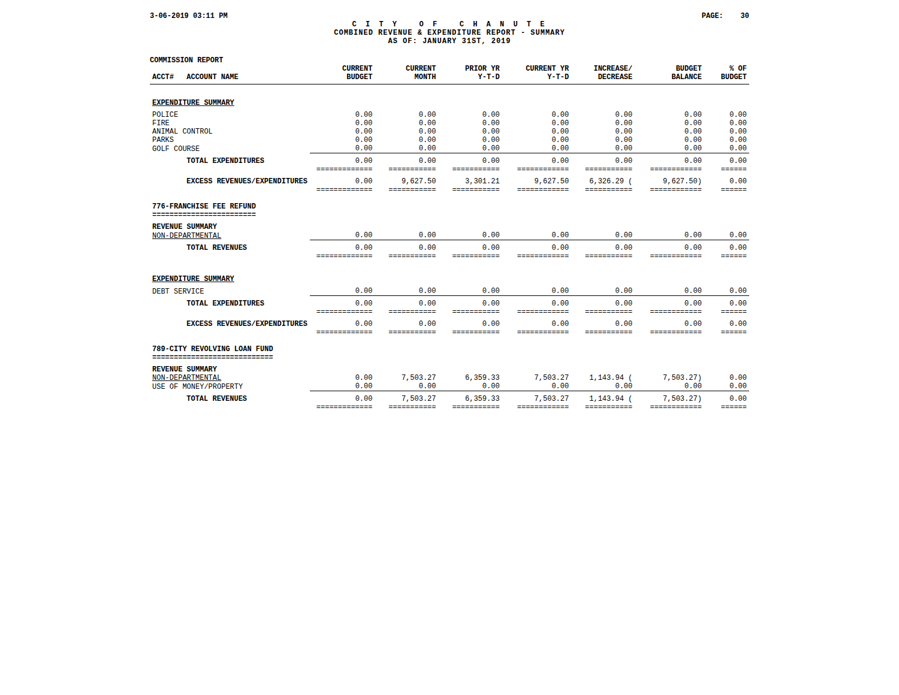3-06-2019 03:11 PM PAGE: 30
C I T Y O F C H A N U T E
COMBINED REVENUE & EXPENDITURE REPORT - SUMMARY
AS OF: JANUARY 31ST, 2019
COMMISSION REPORT
| ACCT# | ACCOUNT NAME | CURRENT BUDGET | CURRENT MONTH | PRIOR YR Y-T-D | CURRENT YR Y-T-D | INCREASE/ DECREASE | BUDGET BALANCE | % OF BUDGET |
| --- | --- | --- | --- | --- | --- | --- | --- | --- |
| EXPENDITURE SUMMARY | |
| POLICE | 0.00 | 0.00 | 0.00 | 0.00 | 0.00 | 0.00 | 0.00 |
| FIRE | 0.00 | 0.00 | 0.00 | 0.00 | 0.00 | 0.00 | 0.00 |
| ANIMAL CONTROL | 0.00 | 0.00 | 0.00 | 0.00 | 0.00 | 0.00 | 0.00 |
| PARKS | 0.00 | 0.00 | 0.00 | 0.00 | 0.00 | 0.00 | 0.00 |
| GOLF COURSE | 0.00 | 0.00 | 0.00 | 0.00 | 0.00 | 0.00 | 0.00 |
| | TOTAL EXPENDITURES | 0.00 | 0.00 | 0.00 | 0.00 | 0.00 | 0.00 | 0.00 |
| | | ============= | =========== | =========== | ============ | =========== | ============ | ====== |
| | EXCESS REVENUES/EXPENDITURES | 0.00 | 9,627.50 | 3,301.21 | 9,627.50 | 6,326.29 ( | 9,627.50) | 0.00 |
| | | ============= | =========== | =========== | ============ | =========== | ============ | ====== |
| 776-FRANCHISE FEE REFUND |
| ======================== |
| REVENUE SUMMARY | |
| NON-DEPARTMENTAL | 0.00 | 0.00 | 0.00 | 0.00 | 0.00 | 0.00 | 0.00 |
| | TOTAL REVENUES | 0.00 | 0.00 | 0.00 | 0.00 | 0.00 | 0.00 | 0.00 |
| | | ============= | =========== | =========== | ============ | =========== | ============ | ====== |
| EXPENDITURE SUMMARY | |
| DEBT SERVICE | 0.00 | 0.00 | 0.00 | 0.00 | 0.00 | 0.00 | 0.00 |
| | TOTAL EXPENDITURES | 0.00 | 0.00 | 0.00 | 0.00 | 0.00 | 0.00 | 0.00 |
| | | ============= | =========== | =========== | ============ | =========== | ============ | ====== |
| | EXCESS REVENUES/EXPENDITURES | 0.00 | 0.00 | 0.00 | 0.00 | 0.00 | 0.00 | 0.00 |
| | | ============= | =========== | =========== | ============ | =========== | ============ | ====== |
| 789-CITY REVOLVING LOAN FUND |
| ============================ |
| REVENUE SUMMARY | |
| NON-DEPARTMENTAL | 0.00 | 7,503.27 | 6,359.33 | 7,503.27 | 1,143.94 ( | 7,503.27) | 0.00 |
| USE OF MONEY/PROPERTY | 0.00 | 0.00 | 0.00 | 0.00 | 0.00 | 0.00 | 0.00 |
| | TOTAL REVENUES | 0.00 | 7,503.27 | 6,359.33 | 7,503.27 | 1,143.94 ( | 7,503.27) | 0.00 |
| | | ============= | =========== | =========== | ============ | =========== | ============ | ====== |